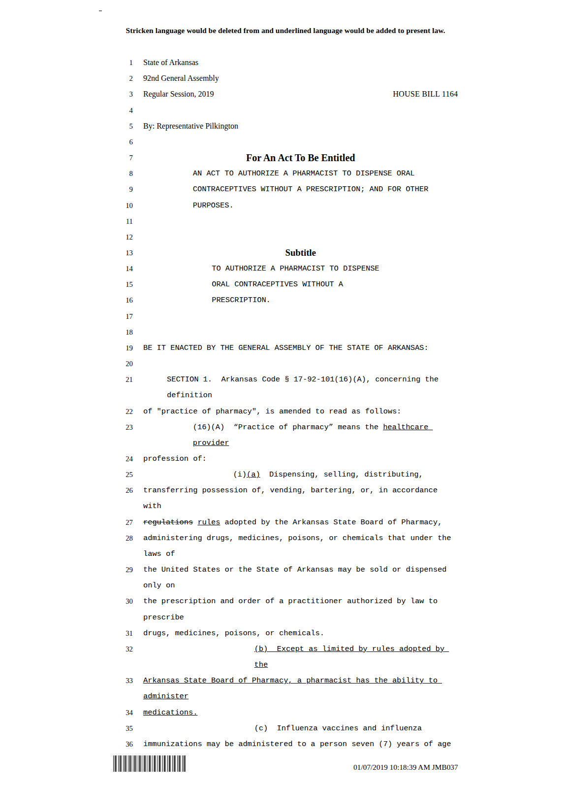Stricken language would be deleted from and underlined language would be added to present law.
1
State of Arkansas
2
92nd General Assembly
3
Regular Session, 2019
HOUSE BILL 1164
4
5
By: Representative Pilkington
6
7
For An Act To Be Entitled
8
AN ACT TO AUTHORIZE A PHARMACIST TO DISPENSE ORAL
9
CONTRACEPTIVES WITHOUT A PRESCRIPTION; AND FOR OTHER
10
PURPOSES.
11
12
13
Subtitle
14
TO AUTHORIZE A PHARMACIST TO DISPENSE
15
ORAL CONTRACEPTIVES WITHOUT A
16
PRESCRIPTION.
17
18
19
BE IT ENACTED BY THE GENERAL ASSEMBLY OF THE STATE OF ARKANSAS:
20
21
SECTION 1. Arkansas Code § 17-92-101(16)(A), concerning the definition
22
of "practice of pharmacy", is amended to read as follows:
23
(16)(A) “Practice of pharmacy” means the healthcare provider
24
profession of:
25
(i)(a) Dispensing, selling, distributing,
26
transferring possession of, vending, bartering, or, in accordance with
27
regulations rules adopted by the Arkansas State Board of Pharmacy,
28
administering drugs, medicines, poisons, or chemicals that under the laws of
29
the United States or the State of Arkansas may be sold or dispensed only on
30
the prescription and order of a practitioner authorized by law to prescribe
31
drugs, medicines, poisons, or chemicals.
32
(b) Except as limited by rules adopted by the
33
Arkansas State Board of Pharmacy, a pharmacist has the ability to administer
34
medications.
35
(c) Influenza vaccines and influenza
36
immunizations may be administered to a person seven (7) years of age and
01/07/2019 10:18:39 AM JMB037